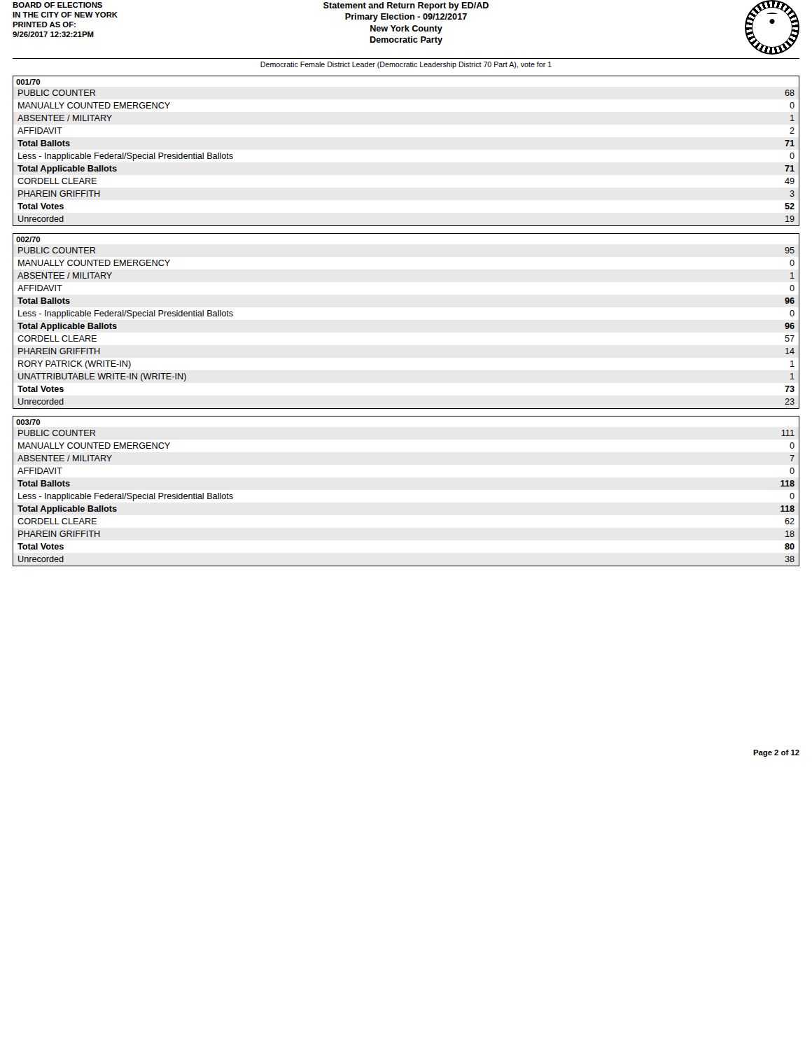BOARD OF ELECTIONS
IN THE CITY OF NEW YORK
PRINTED AS OF:
9/26/2017 12:32:21PM
Statement and Return Report by ED/AD
Primary Election - 09/12/2017
New York County
Democratic Party
Democratic Female District Leader (Democratic Leadership District 70 Part A), vote for 1
001/70
| PUBLIC COUNTER | 68 |
| MANUALLY COUNTED EMERGENCY | 0 |
| ABSENTEE / MILITARY | 1 |
| AFFIDAVIT | 2 |
| Total Ballots | 71 |
| Less - Inapplicable Federal/Special Presidential Ballots | 0 |
| Total Applicable Ballots | 71 |
| CORDELL CLEARE | 49 |
| PHAREIN GRIFFITH | 3 |
| Total Votes | 52 |
| Unrecorded | 19 |
002/70
| PUBLIC COUNTER | 95 |
| MANUALLY COUNTED EMERGENCY | 0 |
| ABSENTEE / MILITARY | 1 |
| AFFIDAVIT | 0 |
| Total Ballots | 96 |
| Less - Inapplicable Federal/Special Presidential Ballots | 0 |
| Total Applicable Ballots | 96 |
| CORDELL CLEARE | 57 |
| PHAREIN GRIFFITH | 14 |
| RORY PATRICK (WRITE-IN) | 1 |
| UNATTRIBUTABLE WRITE-IN (WRITE-IN) | 1 |
| Total Votes | 73 |
| Unrecorded | 23 |
003/70
| PUBLIC COUNTER | 111 |
| MANUALLY COUNTED EMERGENCY | 0 |
| ABSENTEE / MILITARY | 7 |
| AFFIDAVIT | 0 |
| Total Ballots | 118 |
| Less - Inapplicable Federal/Special Presidential Ballots | 0 |
| Total Applicable Ballots | 118 |
| CORDELL CLEARE | 62 |
| PHAREIN GRIFFITH | 18 |
| Total Votes | 80 |
| Unrecorded | 38 |
Page 2 of 12